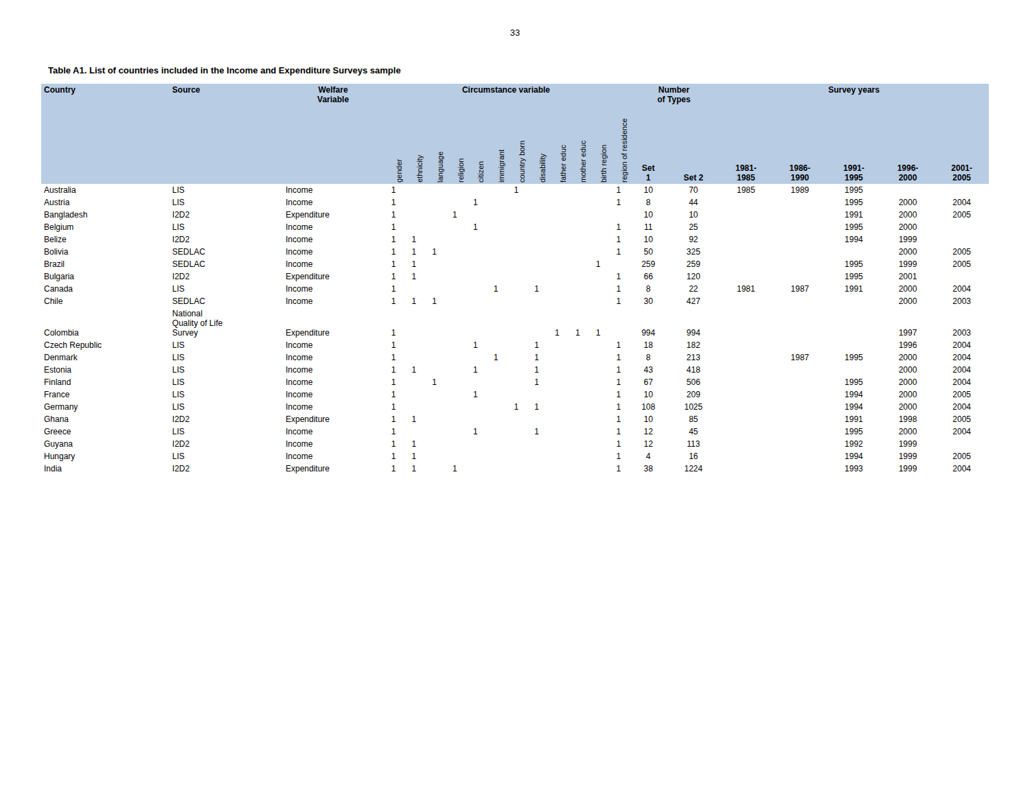33
Table A1. List of countries included in the Income and Expenditure Surveys sample
| Country | Source | Welfare Variable | Circumstance variable | Number of Types | Survey years |
| --- | --- | --- | --- | --- | --- |
| gender | ethnicity | language | religion | citizen | immigrant | country born | disability | father educ | mother educ | birth region | region of residence | Set 1 | Set 2 | 1981- 1985 | 1986- 1990 | 1991- 1995 | 1996- 2000 | 2001- 2005 |
| Australia | LIS | Income | 1 | | | | | | 1 | | | | | 1 | 10 | 70 | 1985 | 1989 | 1995 | | |
| Austria | LIS | Income | 1 | | | | 1 | | | | | | | 1 | 8 | 44 | | | 1995 | 2000 | 2004 |
| Bangladesh | I2D2 | Expenditure | 1 | | | 1 | | | | | | | | | 10 | 10 | | | 1991 | 2000 | 2005 |
| Belgium | LIS | Income | 1 | | | | 1 | | | | | | | 1 | 11 | 25 | | | 1995 | 2000 | |
| Belize | I2D2 | Income | 1 | 1 | | | | | | | | | | 1 | 10 | 92 | | | 1994 | 1999 | |
| Bolivia | SEDLAC | Income | 1 | 1 | 1 | | | | | | | | | 1 | 50 | 325 | | | | 2000 | 2005 |
| Brazil | SEDLAC | Income | 1 | 1 | | | | | | | | | 1 | | 259 | 259 | | | 1995 | 1999 | 2005 |
| Bulgaria | I2D2 | Expenditure | 1 | 1 | | | | | | | | | | 1 | 66 | 120 | | | 1995 | 2001 | |
| Canada | LIS | Income | 1 | | | | | 1 | | 1 | | | | 1 | 8 | 22 | 1981 | 1987 | 1991 | 2000 | 2004 |
| Chile | SEDLAC | Income | 1 | 1 | 1 | | | | | | | | | 1 | 30 | 427 | | | | 2000 | 2003 |
| Colombia | National Quality of Life Survey | Expenditure | 1 | | | | | | | | 1 | 1 | 1 | | 994 | 994 | | | | 1997 | 2003 |
| Czech Republic | LIS | Income | 1 | | | | 1 | | | 1 | | | | 1 | 18 | 182 | | | | 1996 | 2004 |
| Denmark | LIS | Income | 1 | | | | | 1 | | 1 | | | | 1 | 8 | 213 | | 1987 | 1995 | 2000 | 2004 |
| Estonia | LIS | Income | 1 | 1 | | | 1 | | | 1 | | | | 1 | 43 | 418 | | | | 2000 | 2004 |
| Finland | LIS | Income | 1 | | 1 | | | | | 1 | | | | 1 | 67 | 506 | | | 1995 | 2000 | 2004 |
| France | LIS | Income | 1 | | | | 1 | | | | | | | 1 | 10 | 209 | | | 1994 | 2000 | 2005 |
| Germany | LIS | Income | 1 | | | | | | 1 | 1 | | | | 1 | 108 | 1025 | | | 1994 | 2000 | 2004 |
| Ghana | I2D2 | Expenditure | 1 | 1 | | | | | | | | | | 1 | 10 | 85 | | | 1991 | 1998 | 2005 |
| Greece | LIS | Income | 1 | | | | 1 | | | 1 | | | | 1 | 12 | 45 | | | 1995 | 2000 | 2004 |
| Guyana | I2D2 | Income | 1 | 1 | | | | | | | | | | 1 | 12 | 113 | | | 1992 | 1999 | |
| Hungary | LIS | Income | 1 | 1 | | | | | | | | | | 1 | 4 | 16 | | | 1994 | 1999 | 2005 |
| India | I2D2 | Expenditure | 1 | 1 | | 1 | | | | | | | | 1 | 38 | 1224 | | | 1993 | 1999 | 2004 |